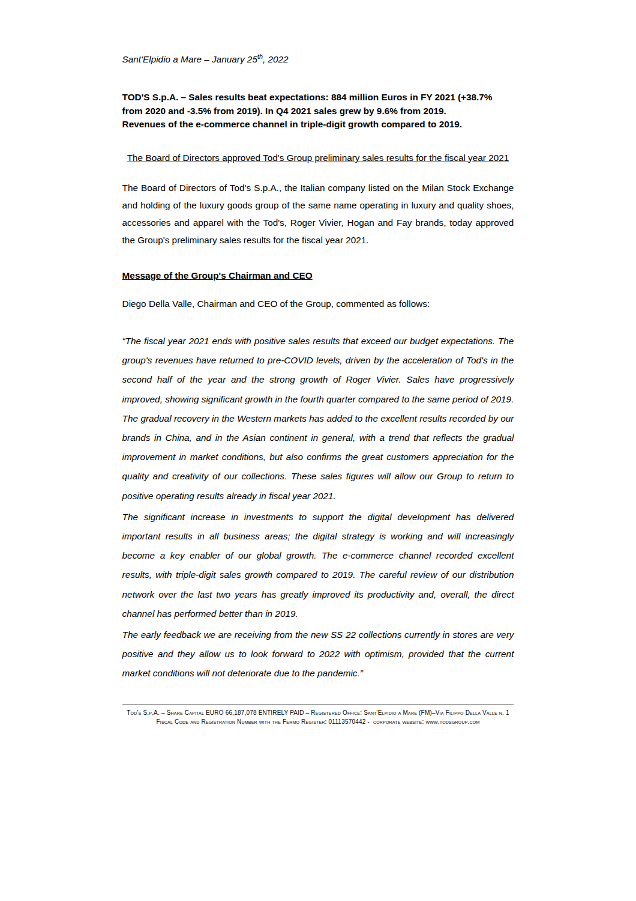Sant'Elpidio a Mare – January 25th, 2022
TOD'S S.p.A. – Sales results beat expectations: 884 million Euros in FY 2021 (+38.7% from 2020 and -3.5% from 2019). In Q4 2021 sales grew by 9.6% from 2019.
Revenues of the e-commerce channel in triple-digit growth compared to 2019.
The Board of Directors approved Tod's Group preliminary sales results for the fiscal year 2021
The Board of Directors of Tod's S.p.A., the Italian company listed on the Milan Stock Exchange and holding of the luxury goods group of the same name operating in luxury and quality shoes, accessories and apparel with the Tod's, Roger Vivier, Hogan and Fay brands, today approved the Group's preliminary sales results for the fiscal year 2021.
Message of the Group's Chairman and CEO
Diego Della Valle, Chairman and CEO of the Group, commented as follows:
“The fiscal year 2021 ends with positive sales results that exceed our budget expectations. The group's revenues have returned to pre-COVID levels, driven by the acceleration of Tod's in the second half of the year and the strong growth of Roger Vivier. Sales have progressively improved, showing significant growth in the fourth quarter compared to the same period of 2019. The gradual recovery in the Western markets has added to the excellent results recorded by our brands in China, and in the Asian continent in general, with a trend that reflects the gradual improvement in market conditions, but also confirms the great customers appreciation for the quality and creativity of our collections. These sales figures will allow our Group to return to positive operating results already in fiscal year 2021.
The significant increase in investments to support the digital development has delivered important results in all business areas; the digital strategy is working and will increasingly become a key enabler of our global growth. The e-commerce channel recorded excellent results, with triple-digit sales growth compared to 2019. The careful review of our distribution network over the last two years has greatly improved its productivity and, overall, the direct channel has performed better than in 2019.
The early feedback we are receiving from the new SS 22 collections currently in stores are very positive and they allow us to look forward to 2022 with optimism, provided that the current market conditions will not deteriorate due to the pandemic.”
Tod's S.p.A. – Share Capital EURO 66,187,078 ENTIRELY PAID – Registered Office: Sant'Elpidio a Mare (FM)–Via Filippo Della Valle n. 1
Fiscal Code and Registration Number with the Fermo Register: 01113570442 - corporate website: www.todsgroup.com